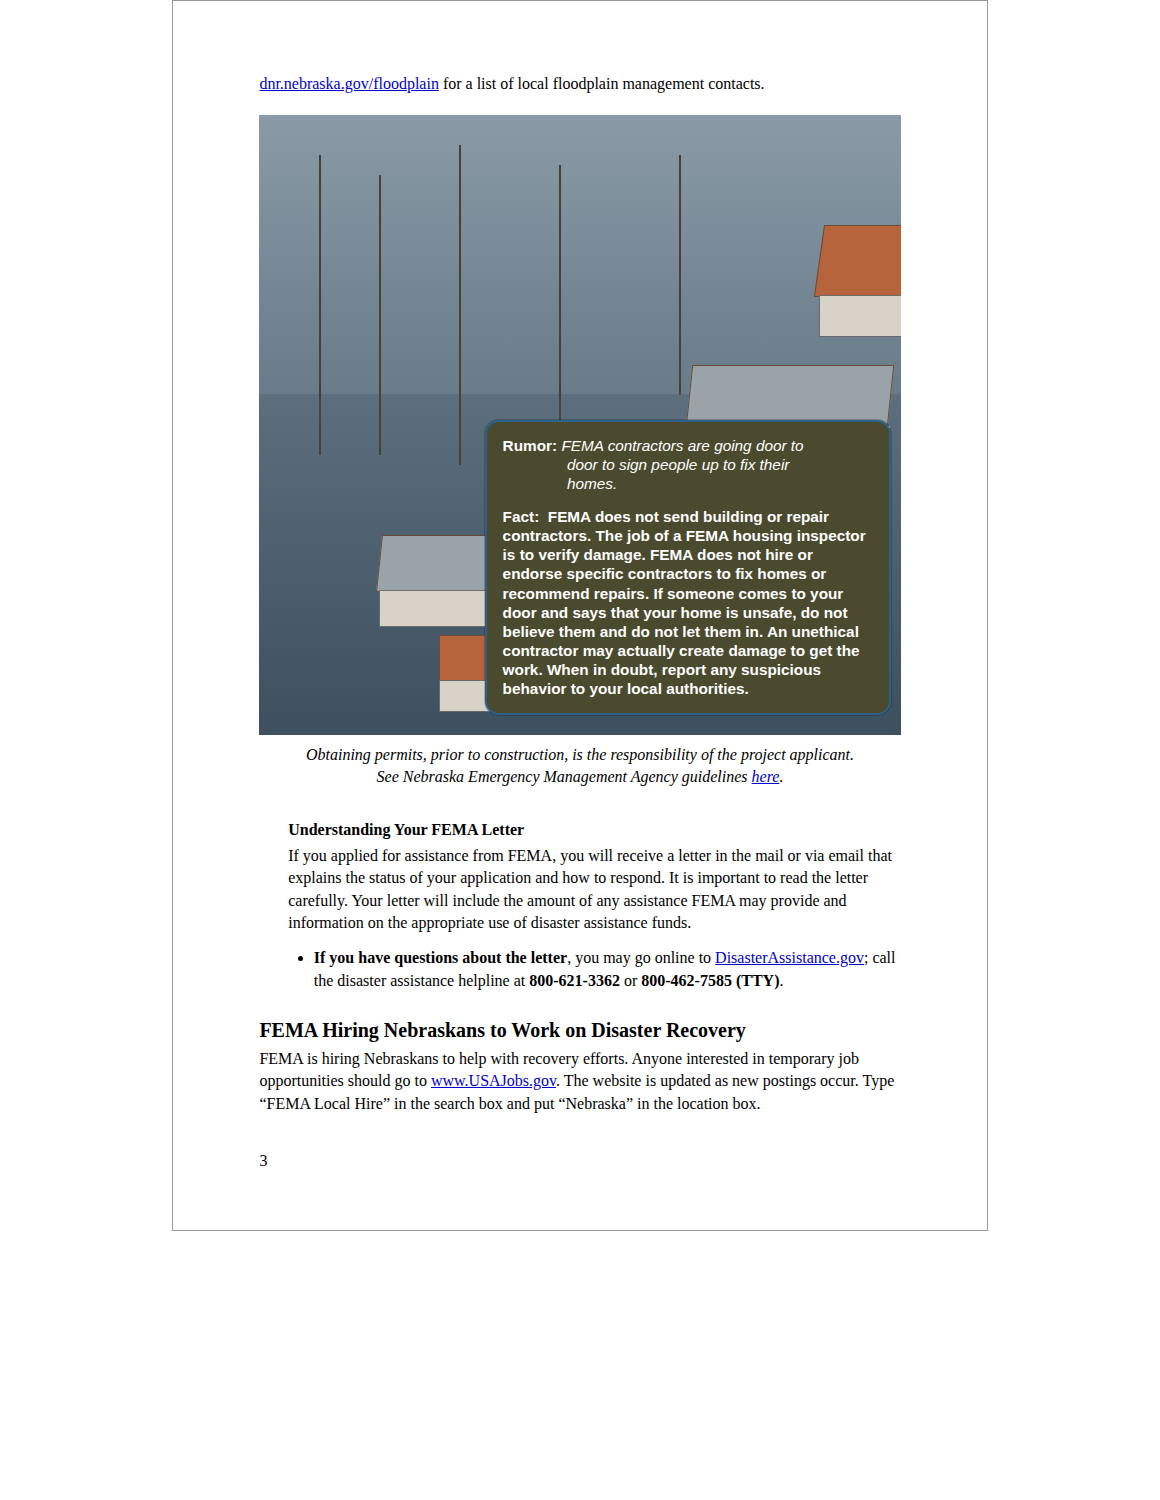dnr.nebraska.gov/floodplain for a list of local floodplain management contacts.
Rumor: FEMA contractors are going door to door to sign people up to fix their homes.
Fact: FEMA does not send building or repair contractors. The job of a FEMA housing inspector is to verify damage. FEMA does not hire or endorse specific contractors to fix homes or recommend repairs. If someone comes to your door and says that your home is unsafe, do not believe them and do not let them in. An unethical contractor may actually create damage to get the work. When in doubt, report any suspicious behavior to your local authorities.
Obtaining permits, prior to construction, is the responsibility of the project applicant.
See Nebraska Emergency Management Agency guidelines here.
Understanding Your FEMA Letter
If you applied for assistance from FEMA, you will receive a letter in the mail or via email that explains the status of your application and how to respond. It is important to read the letter carefully. Your letter will include the amount of any assistance FEMA may provide and information on the appropriate use of disaster assistance funds.
If you have questions about the letter, you may go online to DisasterAssistance.gov; call the disaster assistance helpline at 800-621-3362 or 800-462-7585 (TTY).
FEMA Hiring Nebraskans to Work on Disaster Recovery
FEMA is hiring Nebraskans to help with recovery efforts. Anyone interested in temporary job opportunities should go to www.USAJobs.gov. The website is updated as new postings occur. Type “FEMA Local Hire” in the search box and put “Nebraska” in the location box.
3